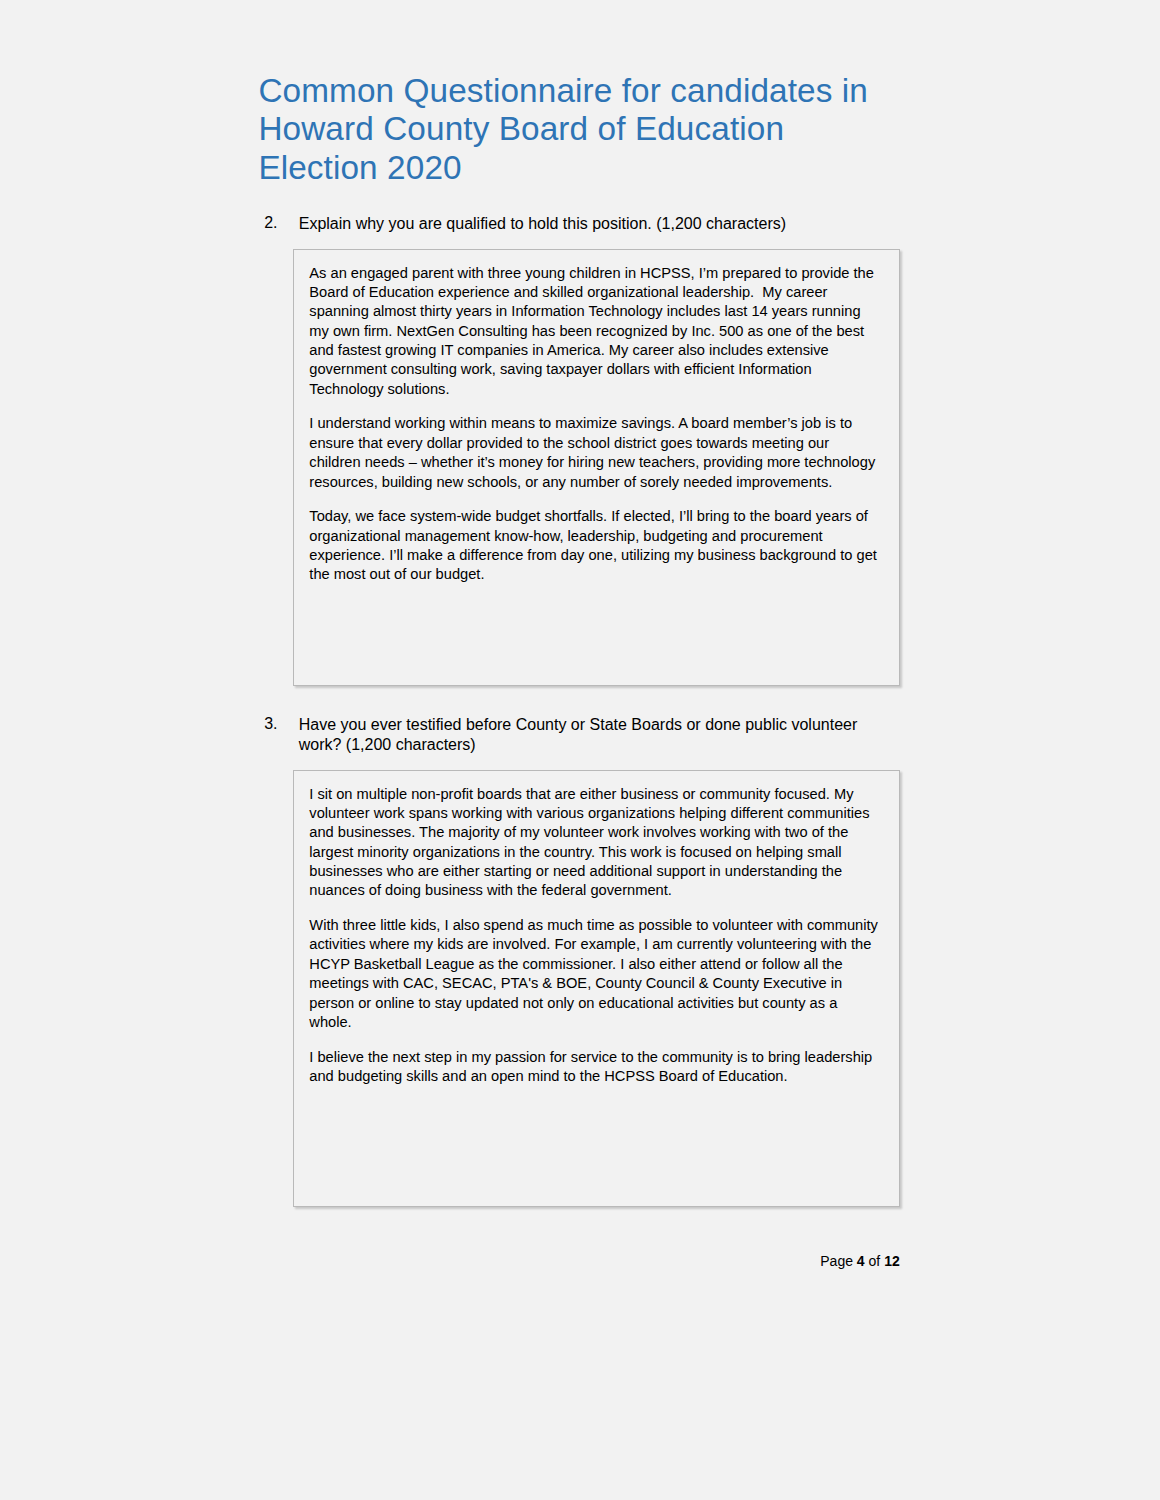Common Questionnaire for candidates in
Howard County Board of Education Election 2020
Explain why you are qualified to hold this position. (1,200 characters)
As an engaged parent with three young children in HCPSS, I’m prepared to provide the Board of Education experience and skilled organizational leadership. My career spanning almost thirty years in Information Technology includes last 14 years running my own firm. NextGen Consulting has been recognized by Inc. 500 as one of the best and fastest growing IT companies in America. My career also includes extensive government consulting work, saving taxpayer dollars with efficient Information Technology solutions.
I understand working within means to maximize savings. A board member’s job is to ensure that every dollar provided to the school district goes towards meeting our children needs – whether it’s money for hiring new teachers, providing more technology resources, building new schools, or any number of sorely needed improvements.
Today, we face system-wide budget shortfalls. If elected, I’ll bring to the board years of organizational management know-how, leadership, budgeting and procurement experience. I’ll make a difference from day one, utilizing my business background to get the most out of our budget.
Have you ever testified before County or State Boards or done public volunteer work? (1,200 characters)
I sit on multiple non-profit boards that are either business or community focused. My volunteer work spans working with various organizations helping different communities and businesses. The majority of my volunteer work involves working with two of the largest minority organizations in the country. This work is focused on helping small businesses who are either starting or need additional support in understanding the nuances of doing business with the federal government.
With three little kids, I also spend as much time as possible to volunteer with community activities where my kids are involved. For example, I am currently volunteering with the HCYP Basketball League as the commissioner. I also either attend or follow all the meetings with CAC, SECAC, PTA's & BOE, County Council & County Executive in person or online to stay updated not only on educational activities but county as a whole.
I believe the next step in my passion for service to the community is to bring leadership and budgeting skills and an open mind to the HCPSS Board of Education.
Page 4 of 12